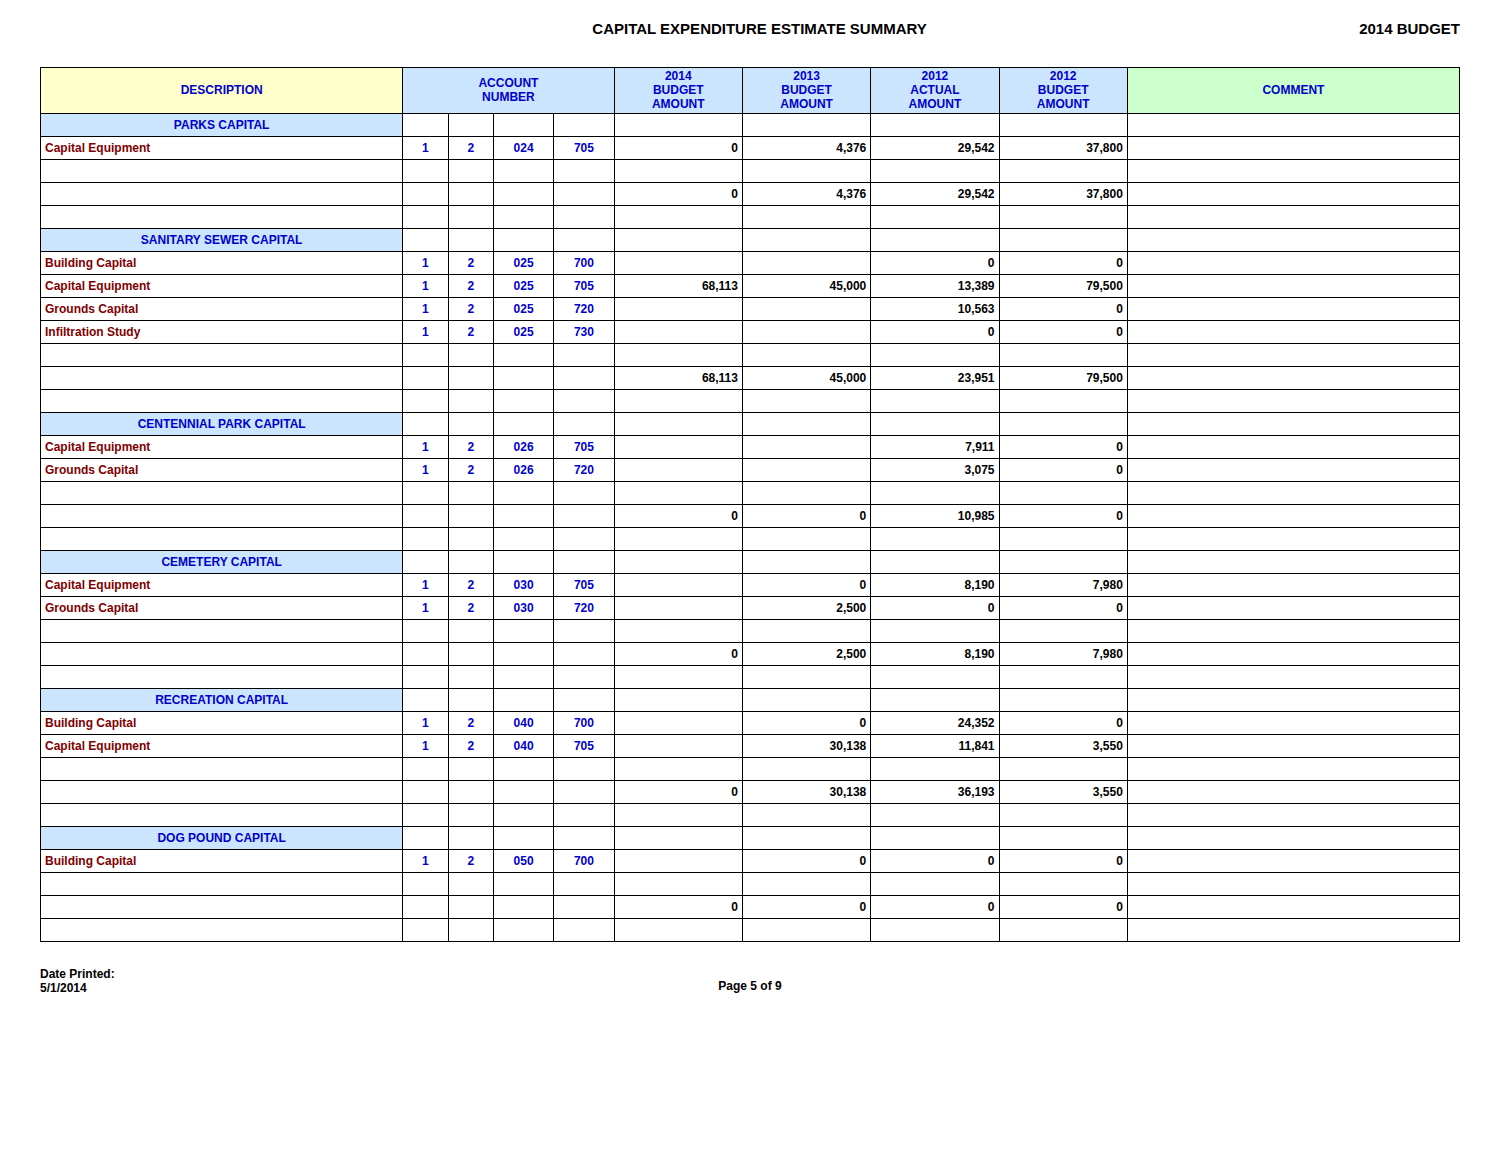CAPITAL EXPENDITURE ESTIMATE SUMMARY
2014 BUDGET
| DESCRIPTION | ACCOUNT NUMBER | 2014 BUDGET AMOUNT | 2013 BUDGET AMOUNT | 2012 ACTUAL AMOUNT | 2012 BUDGET AMOUNT | COMMENT |
| --- | --- | --- | --- | --- | --- | --- |
| PARKS CAPITAL | | | | | | | | | |
| Capital Equipment | 1 | 2 | 024 | 705 | 0 | 4,376 | 29,542 | 37,800 | |
| | | | | | 0 | 4,376 | 29,542 | 37,800 | |
| SANITARY SEWER CAPITAL | | | | | | | | | |
| Building Capital | 1 | 2 | 025 | 700 | | | 0 | 0 | |
| Capital Equipment | 1 | 2 | 025 | 705 | 68,113 | 45,000 | 13,389 | 79,500 | |
| Grounds Capital | 1 | 2 | 025 | 720 | | | 10,563 | 0 | |
| Infiltration Study | 1 | 2 | 025 | 730 | | | 0 | 0 | |
| | | | | | 68,113 | 45,000 | 23,951 | 79,500 | |
| CENTENNIAL PARK CAPITAL | | | | | | | | | |
| Capital Equipment | 1 | 2 | 026 | 705 | | | 7,911 | 0 | |
| Grounds Capital | 1 | 2 | 026 | 720 | | | 3,075 | 0 | |
| | | | | | 0 | 0 | 10,985 | 0 | |
| CEMETERY CAPITAL | | | | | | | | | |
| Capital Equipment | 1 | 2 | 030 | 705 | | 0 | 8,190 | 7,980 | |
| Grounds Capital | 1 | 2 | 030 | 720 | | 2,500 | 0 | 0 | |
| | | | | | 0 | 2,500 | 8,190 | 7,980 | |
| RECREATION CAPITAL | | | | | | | | | |
| Building Capital | 1 | 2 | 040 | 700 | | 0 | 24,352 | 0 | |
| Capital Equipment | 1 | 2 | 040 | 705 | | 30,138 | 11,841 | 3,550 | |
| | | | | | 0 | 30,138 | 36,193 | 3,550 | |
| DOG POUND CAPITAL | | | | | | | | | |
| Building Capital | 1 | 2 | 050 | 700 | | 0 | 0 | 0 | |
| | | | | | 0 | 0 | 0 | 0 | |
Date Printed:
5/1/2014
Page 5 of 9